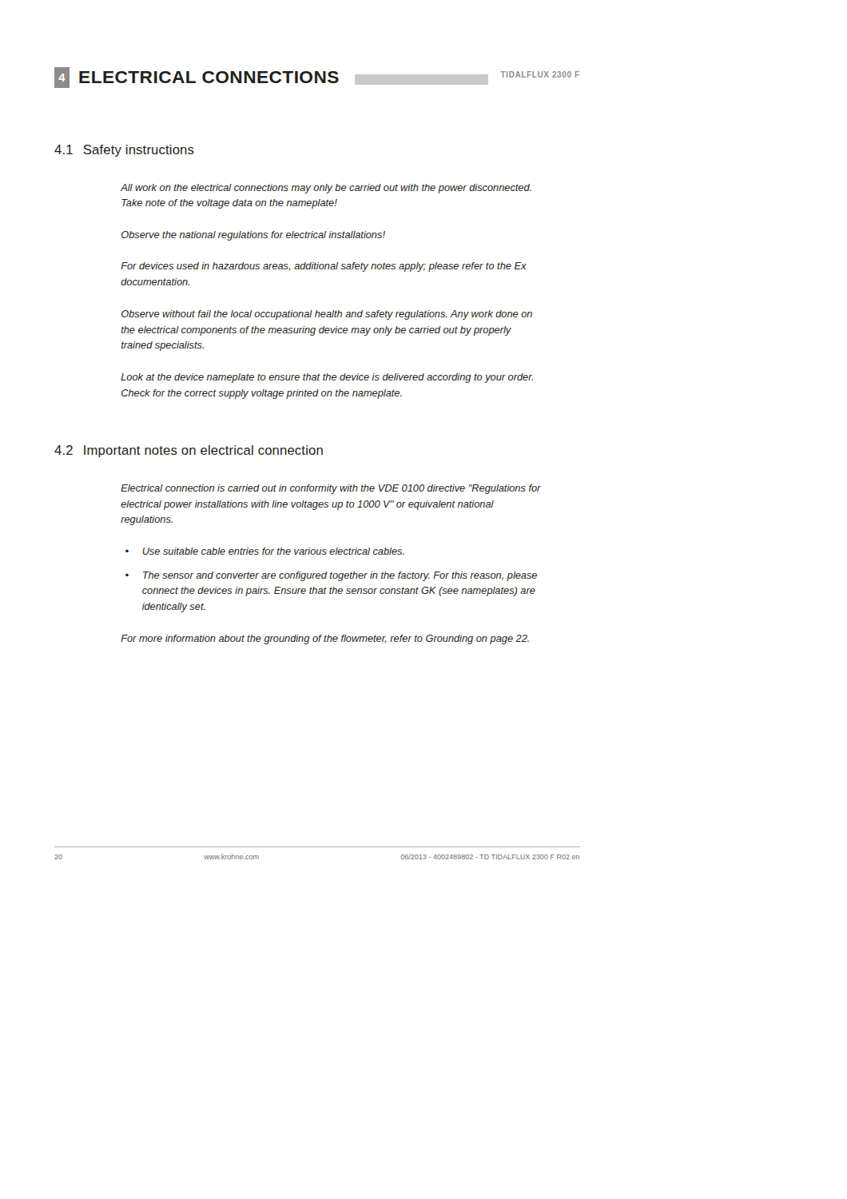4 Electrical connections
TIDALFLUX 2300 F
4.1 Safety instructions
All work on the electrical connections may only be carried out with the power disconnected. Take note of the voltage data on the nameplate!
Observe the national regulations for electrical installations!
For devices used in hazardous areas, additional safety notes apply; please refer to the Ex documentation.
Observe without fail the local occupational health and safety regulations. Any work done on the electrical components of the measuring device may only be carried out by properly trained specialists.
Look at the device nameplate to ensure that the device is delivered according to your order. Check for the correct supply voltage printed on the nameplate.
4.2 Important notes on electrical connection
Electrical connection is carried out in conformity with the VDE 0100 directive "Regulations for electrical power installations with line voltages up to 1000 V" or equivalent national regulations.
Use suitable cable entries for the various electrical cables.
The sensor and converter are configured together in the factory. For this reason, please connect the devices in pairs. Ensure that the sensor constant GK (see nameplates) are identically set.
For more information about the grounding of the flowmeter, refer to Grounding on page 22.
20
www.krohne.com
06/2013 - 4002489802 - TD TIDALFLUX 2300 F R02 en